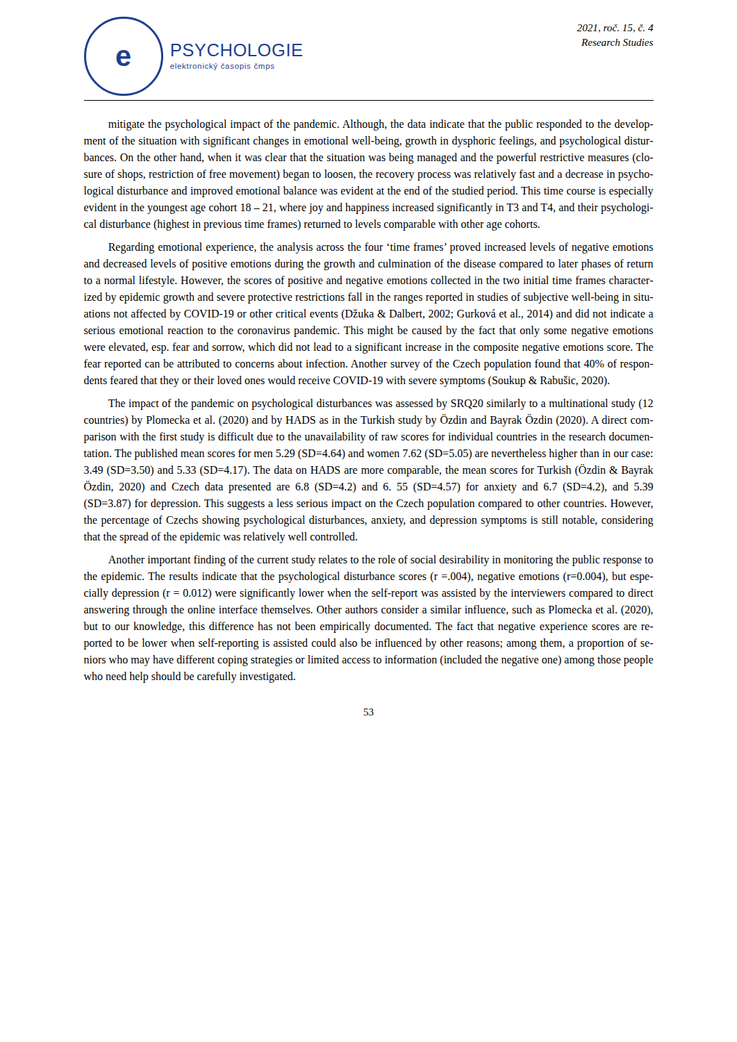e PSYCHOLOGIE
elektronický časopis ČMPS
2021, roč. 15, č. 4
Research Studies
mitigate the psychological impact of the pandemic. Although, the data indicate that the public responded to the development of the situation with significant changes in emotional well-being, growth in dysphoric feelings, and psychological disturbances. On the other hand, when it was clear that the situation was being managed and the powerful restrictive measures (closure of shops, restriction of free movement) began to loosen, the recovery process was relatively fast and a decrease in psychological disturbance and improved emotional balance was evident at the end of the studied period. This time course is especially evident in the youngest age cohort 18 – 21, where joy and happiness increased significantly in T3 and T4, and their psychological disturbance (highest in previous time frames) returned to levels comparable with other age cohorts.
Regarding emotional experience, the analysis across the four ‘time frames’ proved increased levels of negative emotions and decreased levels of positive emotions during the growth and culmination of the disease compared to later phases of return to a normal lifestyle. However, the scores of positive and negative emotions collected in the two initial time frames characterized by epidemic growth and severe protective restrictions fall in the ranges reported in studies of subjective well-being in situations not affected by COVID-19 or other critical events (Džuka & Dalbert, 2002; Gurková et al., 2014) and did not indicate a serious emotional reaction to the coronavirus pandemic. This might be caused by the fact that only some negative emotions were elevated, esp. fear and sorrow, which did not lead to a significant increase in the composite negative emotions score. The fear reported can be attributed to concerns about infection. Another survey of the Czech population found that 40% of respondents feared that they or their loved ones would receive COVID-19 with severe symptoms (Soukup & Rabušic, 2020).
The impact of the pandemic on psychological disturbances was assessed by SRQ20 similarly to a multinational study (12 countries) by Plomecka et al. (2020) and by HADS as in the Turkish study by Özdin and Bayrak Özdin (2020). A direct comparison with the first study is difficult due to the unavailability of raw scores for individual countries in the research documentation. The published mean scores for men 5.29 (SD=4.64) and women 7.62 (SD=5.05) are nevertheless higher than in our case: 3.49 (SD=3.50) and 5.33 (SD=4.17). The data on HADS are more comparable, the mean scores for Turkish (Özdin & Bayrak Özdin, 2020) and Czech data presented are 6.8 (SD=4.2) and 6. 55 (SD=4.57) for anxiety and 6.7 (SD=4.2), and 5.39 (SD=3.87) for depression. This suggests a less serious impact on the Czech population compared to other countries. However, the percentage of Czechs showing psychological disturbances, anxiety, and depression symptoms is still notable, considering that the spread of the epidemic was relatively well controlled.
Another important finding of the current study relates to the role of social desirability in monitoring the public response to the epidemic. The results indicate that the psychological disturbance scores (r =.004), negative emotions (r=0.004), but especially depression (r = 0.012) were significantly lower when the self-report was assisted by the interviewers compared to direct answering through the online interface themselves. Other authors consider a similar influence, such as Plomecka et al. (2020), but to our knowledge, this difference has not been empirically documented. The fact that negative experience scores are reported to be lower when self-reporting is assisted could also be influenced by other reasons; among them, a proportion of seniors who may have different coping strategies or limited access to information (included the negative one) among those people who need help should be carefully investigated.
53